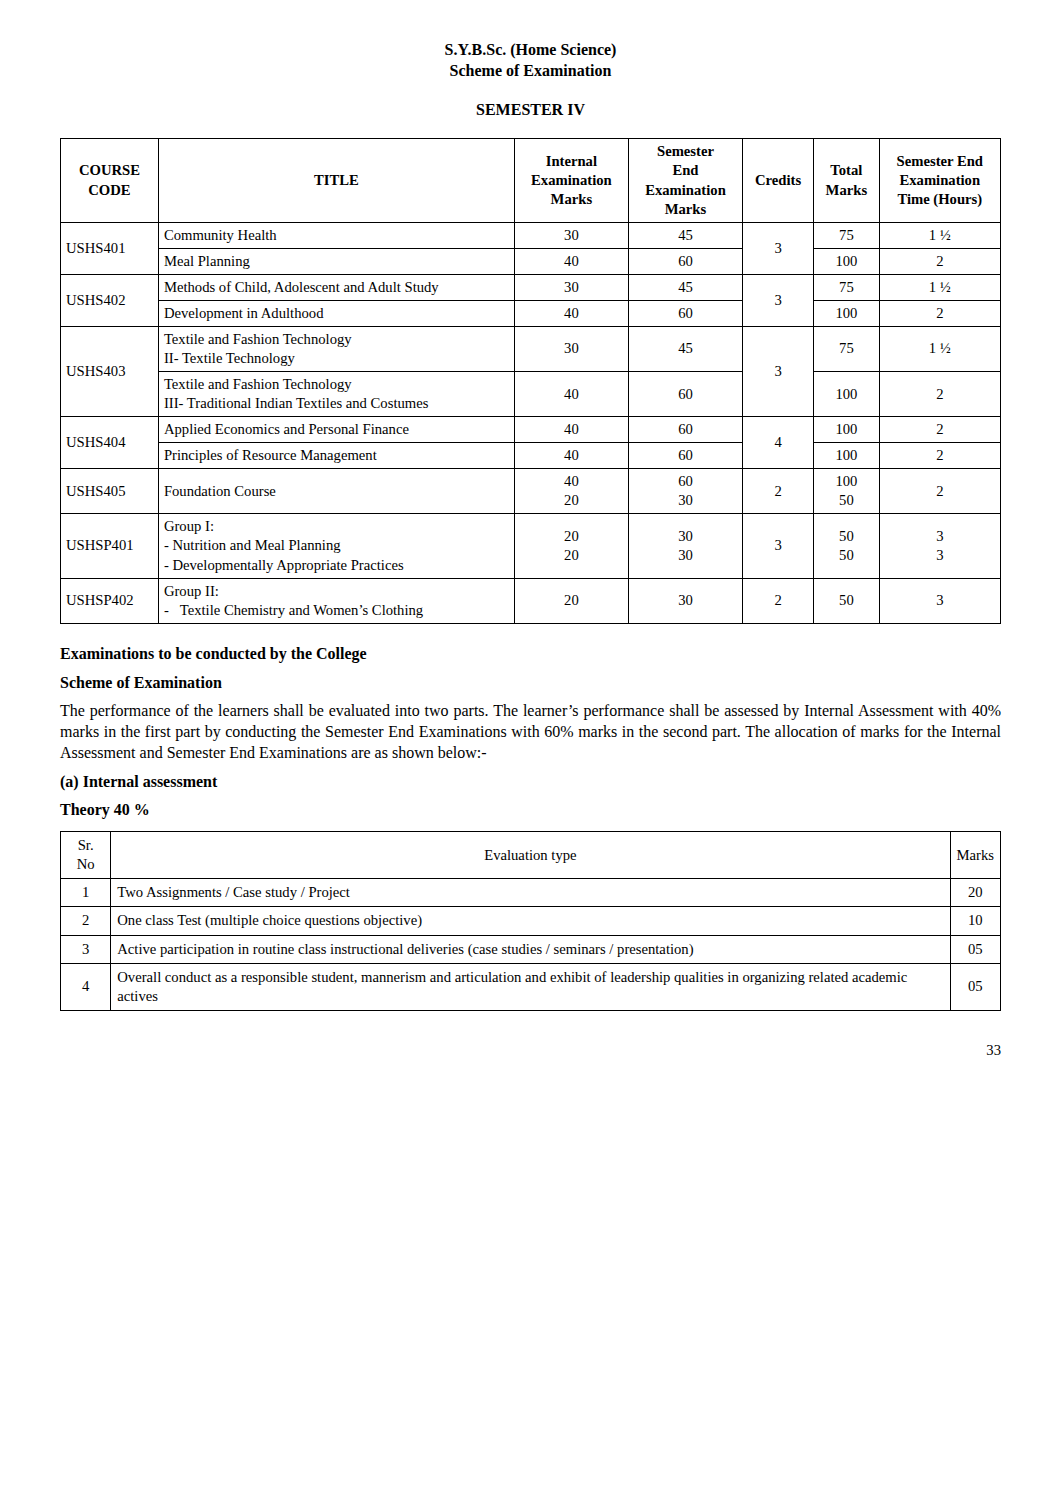S.Y.B.Sc. (Home Science)
Scheme of Examination
SEMESTER IV
| COURSE CODE | TITLE | Internal Examination Marks | Semester End Examination Marks | Credits | Total Marks | Semester End Examination Time (Hours) |
| --- | --- | --- | --- | --- | --- | --- |
| USHS401 | Community Health | 30 | 45 | 3 | 75 | 1 ½ |
| Meal Planning | 40 | 60 | 100 | 2 |
| USHS402 | Methods of Child, Adolescent and Adult Study | 30 | 45 | 3 | 75 | 1 ½ |
| Development in Adulthood | 40 | 60 | 100 | 2 |
| USHS403 | Textile and Fashion Technology II- Textile Technology | 30 | 45 | 3 | 75 | 1 ½ |
| Textile and Fashion Technology III- Traditional Indian Textiles and Costumes | 40 | 60 | 100 | 2 |
| USHS404 | Applied Economics and Personal Finance | 40 | 60 | 4 | 100 | 2 |
| Principles of Resource Management | 40 | 60 | 100 | 2 |
| USHS405 | Foundation Course | 40 20 | 60 30 | 2 | 100 50 | 2 |
| USHSP401 | Group I: - Nutrition and Meal Planning - Developmentally Appropriate Practices | 20 20 | 30 30 | 3 | 50 50 | 3 3 |
| USHSP402 | Group II: - Textile Chemistry and Women’s Clothing | 20 | 30 | 2 | 50 | 3 |
Examinations to be conducted by the College
Scheme of Examination
The performance of the learners shall be evaluated into two parts. The learner’s performance shall be assessed by Internal Assessment with 40% marks in the first part by conducting the Semester End Examinations with 60% marks in the second part. The allocation of marks for the Internal Assessment and Semester End Examinations are as shown below:-
(a) Internal assessment
Theory 40 %
| Sr. No | Evaluation type | Marks |
| --- | --- | --- |
| 1 | Two Assignments / Case study / Project | 20 |
| 2 | One class Test (multiple choice questions objective) | 10 |
| 3 | Active participation in routine class instructional deliveries (case studies / seminars / presentation) | 05 |
| 4 | Overall conduct as a responsible student, mannerism and articulation and exhibit of leadership qualities in organizing related academic actives | 05 |
33